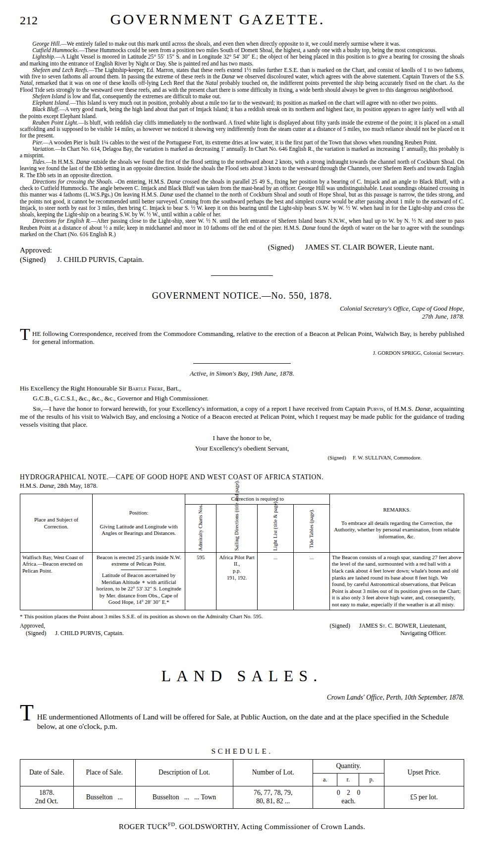212
GOVERNMENT GAZETTE.
George Hill.—We entirely failed to make out this mark until across the shoals, and even then when directly opposite to it, we could merely surmise where it was.
Cutfield Hummocks.—These Hummocks could be seen from a position two miles South of Domett Shoal, the highest, a sandy one with a bushy top, being the most conspicuous.
Lightship.—A Light Vessel is moored in Latitude 25° 55′ 15″ S. and in Longitude 32° 54′ 30″ E.; the object of her being placed in this position is to give a bearing for crossing the shoals and marking into the entrance of English River by Night or Day. She is painted red and has two masts.
Shefeen and Lech Reefs.—The Lightship-keeper, Ed. Marron, states that these reefs extend 1½ miles further E.S.E. than is marked on the Chart, and consist of knolls of 1 to two fathoms, with five to seven fathoms all around them. In passing the extreme of these reefs in the Danæ we observed discoloured water, which agrees with the above statement. Captain Travers of the S.S. Natal, remarked that it was on one of these knolls off-lying Lech Reef that the Natal probably touched on, the indifferent points prevented the ship being accurately fixed on the chart. As the Flood Tide sets strongly to the westward over these reefs, and as with the present chart there is some difficulty in fixing, a wide berth should always be given to this dangerous neighborhood.
Shefeen Island is low and flat, consequently the extremes are difficult to make out.
Elephant Island.—This Island is very much out in position, probably about a mile too far to the westward; its position as marked on the chart will agree with no other two points.
Black Bluff.—A very good mark, being the high land about that part of Imjack Island; it has a reddish streak on its northern and highest face, its position appears to agree fairly well with all the points except Elephant Island.
Reuben Point Light.—Is bluff, with reddish clay cliffs immediately to the northward. A fixed white light is displayed about fifty yards inside the extreme of the point; it is placed on a small scaffolding and is supposed to be visible 14 miles, as however we noticed it showing very indifferently from the steam cutter at a distance of 5 miles, too much reliance should not be placed on it for the present.
Pier.—A wooden Pier is built 1¼ cables to the west of the Portuguese Fort, its extreme dries at low water, it is the first part of the Town that shows when rounding Reuben Point.
Variation.—In Chart No. 614, Delagoa Bay, the variation is marked as decreasing 1′ annually. In Chart No. 646 English R., the variation is marked as increasing 1′ annually, this probably is a misprint.
Tides.—In H.M.S. Danæ outside the shoals we found the first of the flood setting to the northward about 2 knots, with a strong indraught towards the channel north of Cockburn Shoal. On leaving we found the last of the Ebb setting in an opposite direction. Inside the shoals the Flood sets about 3 knots to the westward through the Channels, over Shefeen Reefs and towards English R. The Ebb sets in an opposite direction.
Directions for crossing the Shoals. –On entering, H.M.S. Danæ crossed the shoals in parallel 25 49 S., fixing her position by a bearing of C. Imjack and an angle to Black Bluff, with a check to Cutfield Hummocks. The angle between C. Imjack and Black Bluff was taken from the mast-head by an officer. George Hill was undistinguishable. Least soundings obtained crossing in this manner was 4 fathoms (L.W.S.Pgs.) On leaving H.M.S. Danæ used the channel to the north of Cockburn Shoal and south of Hope Shoal, but as this passage is narrow, the tides strong, and the points not good, it cannot be recommended until better surveyed. Coming from the southward perhaps the best and simplest course would be after passing about 1 mile to the eastward of C. Imjack, to steer north by east for 3 miles, then bring C. Imjack to bear S. ½ W. keep it on this bearing until the Light-ship bears S.W. by W. ½ W. when haul in for the Light-ship and cross the shoals, keeping the Light-ship on a bearing S.W. by W. ½ W., until within a cable of her.
Directions for English R.—After passing close to the Light-ship, steer W. ½ N. until the left entrance of Shefeen Island bears N.N.W., when haul up to W. by N. ½ N. and steer to pass Reuben Point at a distance of about ½ a mile; keep in midchannel and moor in 10 fathoms off the end of the pier. H.M.S. Danæ found the depth of water on the bar to agree with the soundings marked on the Chart (No. 616 English R.)
Approved:
(Signed) J. CHILD PURVIS, Captain.
(Signed) JAMES ST. CLAIR BOWER, Lieute nant.
GOVERNMENT NOTICE.—No. 550, 1878.
Colonial Secretary's Office, Cape of Good Hope,
27th June, 1878.
T
HE following Correspondence, received from the Commodore Commanding, relative to the erection of a Beacon at Pelican Point, Walwich Bay, is hereby published for general information.
J. GORDON SPRIGG, Colonial Secretary.
Active, in Simon's Bay, 19th June, 1878.
His Excellency the Right Honourable Sir Bartle Frere, Bart.,
G.C.B., G.C.S.I., &c., &c., &c., Governor and High Commissioner.
Sir,—I have the honor to forward herewith, for your Excellency's information, a copy of a report I have received from Captain Purvis, of H.M.S. Danæ, acquainting me of the results of his visit to Walwich Bay, and enclosing a Notice of a Beacon erected at Pelican Point, which I request may be made public for the guidance of trading vessels visiting that place.
I have the honor to be,
Your Excellency's obedient Servant,
(Signed) F. W. SULLIVAN, Commodore.
HYDROGRAPHICAL NOTE.—CAPE OF GOOD HOPE AND WEST COAST OF AFRICA STATION.
H.M.S. Danæ, 28th May, 1878.
| Place and Subject of Correction. | Position: Giving Latitude and Longitude with Angles or Bearings and Distances. | Correction is required to | REMARKS. To embrace all details regarding the Correction, the Authority, whether by personal examination, from reliable information, &c. |
| --- | --- | --- | --- |
| Admiralty Charts Nos. | Sailing Directions (title and page). | Light List (title & page). | Tide Tables (page). |
| Walfisch Bay, West Coast of Africa.—Beacon erected on Pelican Point. | Beacon is erected 25 yards inside N.W. extreme of Pelican Point. Latitude of Beacon ascertained by Meridian Altitude ⚬ with artificial horizon, to be 22° 53′ 32″ S. Longitude by Mer. distance from Obs., Cape of Good Hope, 14° 28′ 30″ E.* | 595 | Africa Pilot Part II., p.p. 191, 192. | ... | ... | The Beacon consists of a rough spar, standing 27 feet above the level of the sand, surmounted with a red ball with a black cask about 4 feet lower down; whale's bones and old planks are lashed round its base about 8 feet high. We found, by careful Astronomical observations, that Pelican Point is about 3 miles out of its position given on the Chart; it is also only 3 feet above high water, and, consequently, not easy to make, especially if the weather is at all misty. |
* This position places the Point about 3 miles S.S.E. of its position as shown on the Admiralty Chart No. 595.
Approved,
(Signed) J. CHILD PURVIS, Captain.
(Signed) JAMES St. C. BOWER, Lieutenant,
Navigating Officer.
LAND SALES.
Crown Lands' Office, Perth, 10th September, 1878.
T
HE undermentioned Allotments of Land will be offered for Sale, at Public Auction, on the date and at the place specified in the Schedule below, at one o'clock, p.m.
SCHEDULE.
| Date of Sale. | Place of Sale. | Description of Lot. | Number of Lot. | Quantity. | Upset Price. |
| --- | --- | --- | --- | --- | --- |
| a. | r. | p. |
| 1878. 2nd Oct. | Busselton ... | Busselton ... ... Town | 76, 77, 78, 79, 80, 81, 82 ... | 0 2 0 each. | £5 per lot. |
ROGER TUCKFD. GOLDSWORTHY, Acting Commissioner of Crown Lands.